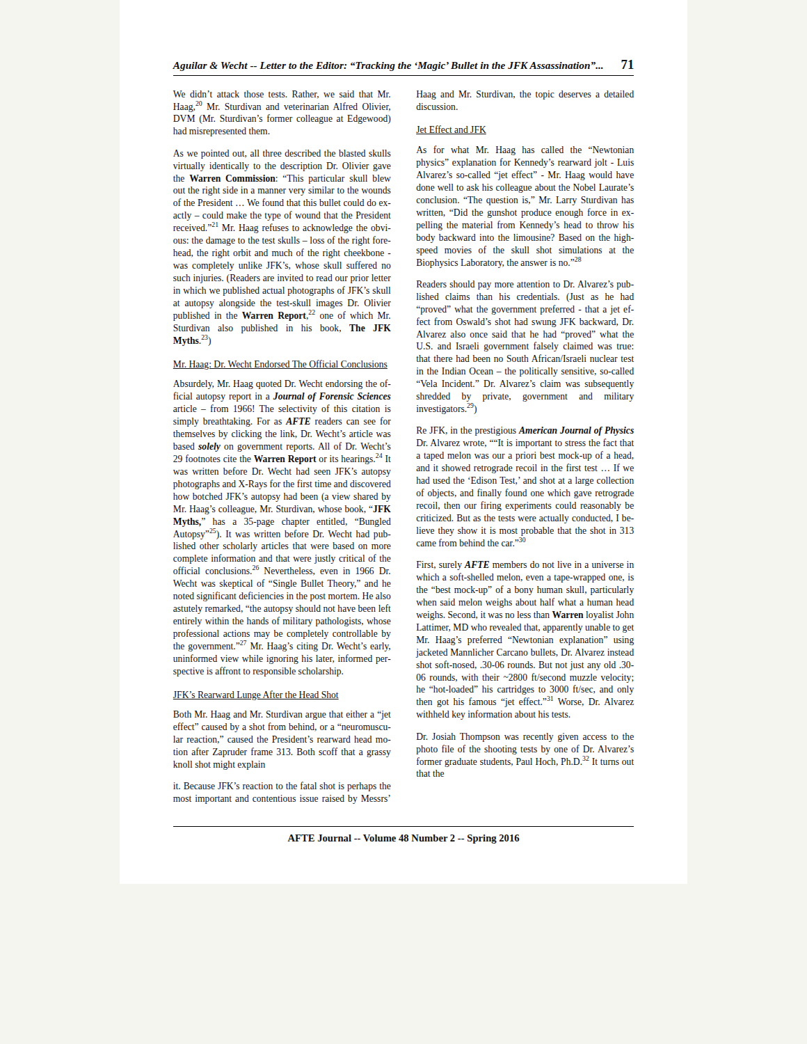Aguilar & Wecht -- Letter to the Editor: “Tracking the ‘Magic’ Bullet in the JFK Assassination”... 71
We didn’t attack those tests. Rather, we said that Mr. Haag,20 Mr. Sturdivan and veterinarian Alfred Olivier, DVM (Mr. Sturdivan’s former colleague at Edgewood) had misrepresented them.
As we pointed out, all three described the blasted skulls virtually identically to the description Dr. Olivier gave the Warren Commission: “This particular skull blew out the right side in a manner very similar to the wounds of the President … We found that this bullet could do exactly – could make the type of wound that the President received.”21 Mr. Haag refuses to acknowledge the obvious: the damage to the test skulls – loss of the right forehead, the right orbit and much of the right cheekbone - was completely unlike JFK’s, whose skull suffered no such injuries. (Readers are invited to read our prior letter in which we published actual photographs of JFK’s skull at autopsy alongside the test-skull images Dr. Olivier published in the Warren Report,22 one of which Mr. Sturdivan also published in his book, The JFK Myths.23)
Mr. Haag: Dr. Wecht Endorsed The Official Conclusions
Absurdely, Mr. Haag quoted Dr. Wecht endorsing the official autopsy report in a Journal of Forensic Sciences article – from 1966! The selectivity of this citation is simply breathtaking. For as AFTE readers can see for themselves by clicking the link, Dr. Wecht’s article was based solely on government reports. All of Dr. Wecht’s 29 footnotes cite the Warren Report or its hearings.24 It was written before Dr. Wecht had seen JFK’s autopsy photographs and X-Rays for the first time and discovered how botched JFK’s autopsy had been (a view shared by Mr. Haag’s colleague, Mr. Sturdivan, whose book, “JFK Myths,” has a 35-page chapter entitled, “Bungled Autopsy”25). It was written before Dr. Wecht had published other scholarly articles that were based on more complete information and that were justly critical of the official conclusions.26 Nevertheless, even in 1966 Dr. Wecht was skeptical of “Single Bullet Theory,” and he noted significant deficiencies in the post mortem. He also astutely remarked, “the autopsy should not have been left entirely within the hands of military pathologists, whose professional actions may be completely controllable by the government.”27 Mr. Haag’s citing Dr. Wecht’s early, uninformed view while ignoring his later, informed perspective is affront to responsible scholarship.
JFK’s Rearward Lunge After the Head Shot
Both Mr. Haag and Mr. Sturdivan argue that either a “jet effect” caused by a shot from behind, or a “neuromuscular reaction,” caused the President’s rearward head motion after Zapruder frame 313. Both scoff that a grassy knoll shot might explain
it. Because JFK’s reaction to the fatal shot is perhaps the most important and contentious issue raised by Messrs’ Haag and Mr. Sturdivan, the topic deserves a detailed discussion.
Jet Effect and JFK
As for what Mr. Haag has called the “Newtonian physics” explanation for Kennedy’s rearward jolt - Luis Alvarez’s so-called “jet effect” - Mr. Haag would have done well to ask his colleague about the Nobel Laurate’s conclusion. “The question is,” Mr. Larry Sturdivan has written, “Did the gunshot produce enough force in expelling the material from Kennedy’s head to throw his body backward into the limousine? Based on the high-speed movies of the skull shot simulations at the Biophysics Laboratory, the answer is no.”28
Readers should pay more attention to Dr. Alvarez’s published claims than his credentials. (Just as he had “proved” what the government preferred - that a jet effect from Oswald’s shot had swung JFK backward, Dr. Alvarez also once said that he had “proved” what the U.S. and Israeli government falsely claimed was true: that there had been no South African/Israeli nuclear test in the Indian Ocean – the politically sensitive, so-called “Vela Incident.” Dr. Alvarez’s claim was subsequently shredded by private, government and military investigators.29)
Re JFK, in the prestigious American Journal of Physics Dr. Alvarez wrote, ““It is important to stress the fact that a taped melon was our a priori best mock-up of a head, and it showed retrograde recoil in the first test … If we had used the ‘Edison Test,’ and shot at a large collection of objects, and finally found one which gave retrograde recoil, then our firing experiments could reasonably be criticized. But as the tests were actually conducted, I believe they show it is most probable that the shot in 313 came from behind the car.”30
First, surely AFTE members do not live in a universe in which a soft-shelled melon, even a tape-wrapped one, is the “best mock-up” of a bony human skull, particularly when said melon weighs about half what a human head weighs. Second, it was no less than Warren loyalist John Lattimer, MD who revealed that, apparently unable to get Mr. Haag’s preferred “Newtonian explanation” using jacketed Mannlicher Carcano bullets, Dr. Alvarez instead shot soft-nosed, .30-06 rounds. But not just any old .30-06 rounds, with their ~2800 ft/second muzzle velocity; he “hot-loaded” his cartridges to 3000 ft/sec, and only then got his famous “jet effect.”31 Worse, Dr. Alvarez withheld key information about his tests.
Dr. Josiah Thompson was recently given access to the photo file of the shooting tests by one of Dr. Alvarez’s former graduate students, Paul Hoch, Ph.D.32 It turns out that the
AFTE Journal -- Volume 48 Number 2 -- Spring 2016